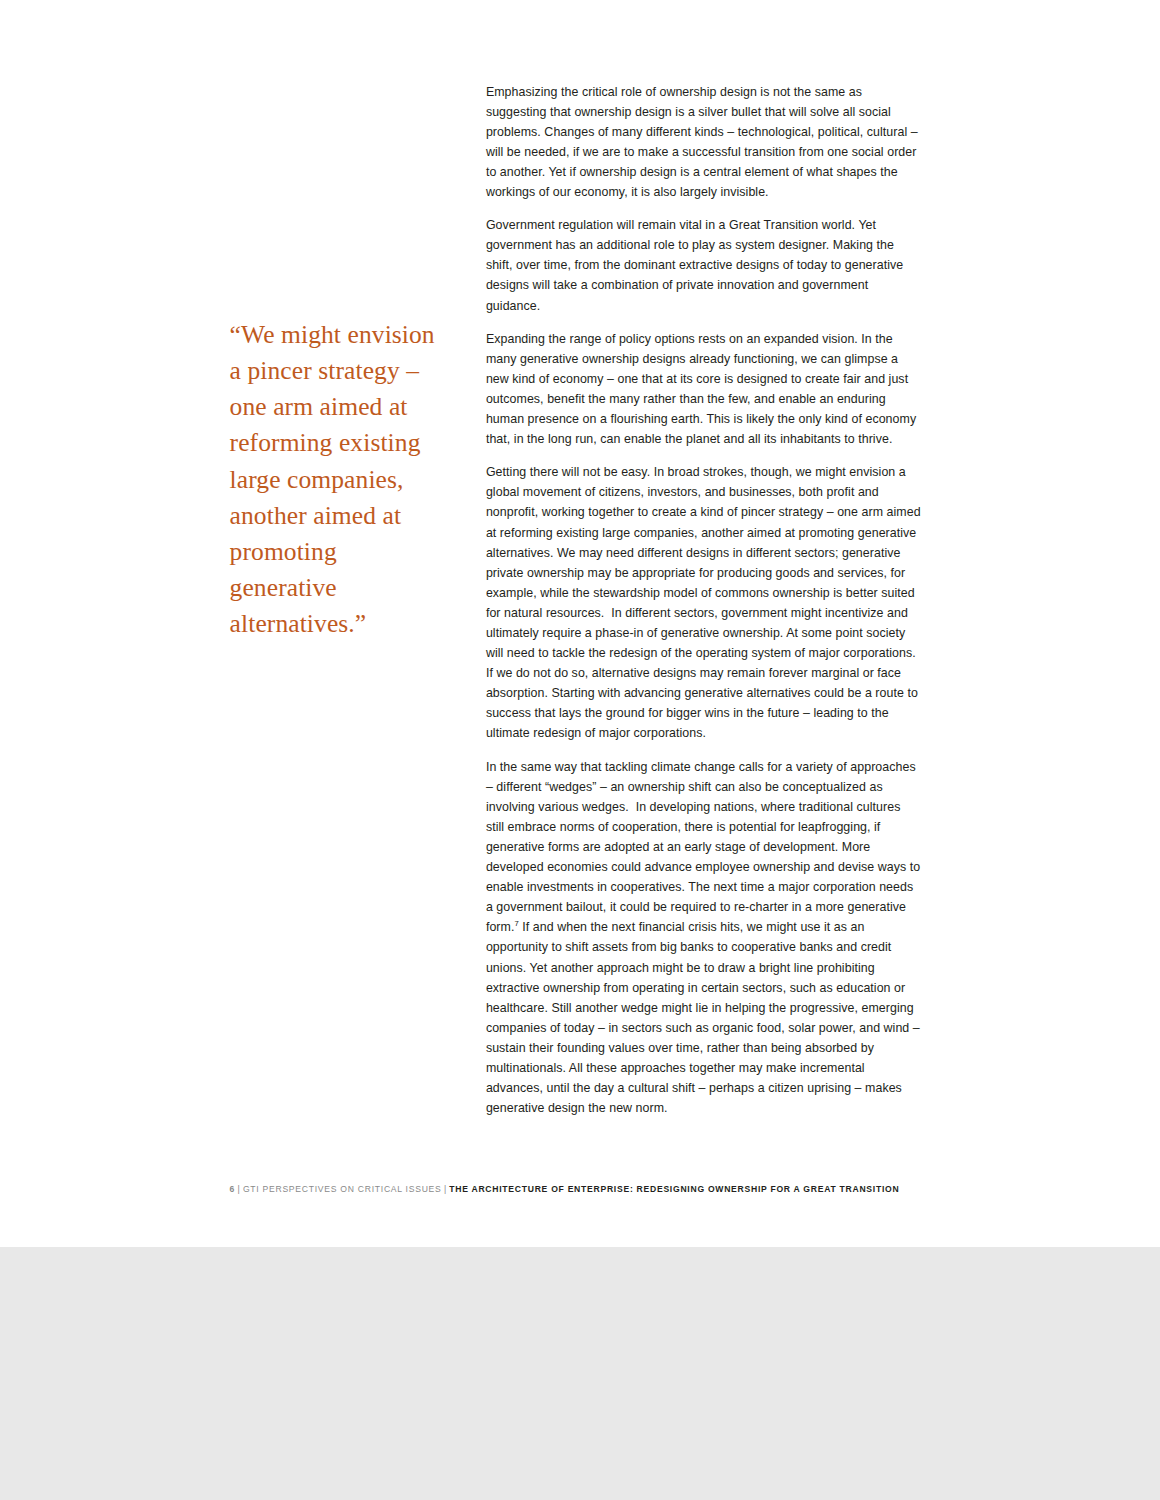“We might envision a pincer strategy – one arm aimed at reforming existing large companies, another aimed at promoting generative alternatives.”
Emphasizing the critical role of ownership design is not the same as suggesting that ownership design is a silver bullet that will solve all social problems. Changes of many different kinds – technological, political, cultural – will be needed, if we are to make a successful transition from one social order to another. Yet if ownership design is a central element of what shapes the workings of our economy, it is also largely invisible.
Government regulation will remain vital in a Great Transition world. Yet government has an additional role to play as system designer. Making the shift, over time, from the dominant extractive designs of today to generative designs will take a combination of private innovation and government guidance.
Expanding the range of policy options rests on an expanded vision. In the many generative ownership designs already functioning, we can glimpse a new kind of economy – one that at its core is designed to create fair and just outcomes, benefit the many rather than the few, and enable an enduring human presence on a flourishing earth. This is likely the only kind of economy that, in the long run, can enable the planet and all its inhabitants to thrive.
Getting there will not be easy. In broad strokes, though, we might envision a global movement of citizens, investors, and businesses, both profit and nonprofit, working together to create a kind of pincer strategy – one arm aimed at reforming existing large companies, another aimed at promoting generative alternatives. We may need different designs in different sectors; generative private ownership may be appropriate for producing goods and services, for example, while the stewardship model of commons ownership is better suited for natural resources. In different sectors, government might incentivize and ultimately require a phase-in of generative ownership. At some point society will need to tackle the redesign of the operating system of major corporations. If we do not do so, alternative designs may remain forever marginal or face absorption. Starting with advancing generative alternatives could be a route to success that lays the ground for bigger wins in the future – leading to the ultimate redesign of major corporations.
In the same way that tackling climate change calls for a variety of approaches – different “wedges” – an ownership shift can also be conceptualized as involving various wedges. In developing nations, where traditional cultures still embrace norms of cooperation, there is potential for leapfrogging, if generative forms are adopted at an early stage of development. More developed economies could advance employee ownership and devise ways to enable investments in cooperatives. The next time a major corporation needs a government bailout, it could be required to re-charter in a more generative form.7 If and when the next financial crisis hits, we might use it as an opportunity to shift assets from big banks to cooperative banks and credit unions. Yet another approach might be to draw a bright line prohibiting extractive ownership from operating in certain sectors, such as education or healthcare. Still another wedge might lie in helping the progressive, emerging companies of today – in sectors such as organic food, solar power, and wind – sustain their founding values over time, rather than being absorbed by multinationals. All these approaches together may make incremental advances, until the day a cultural shift – perhaps a citizen uprising – makes generative design the new norm.
6|GTI PERSPECTIVES ON CRITICAL ISSUES|THE ARCHITECTURE OF ENTERPRISE: REDESIGNING OWNERSHIP FOR A GREAT TRANSITION